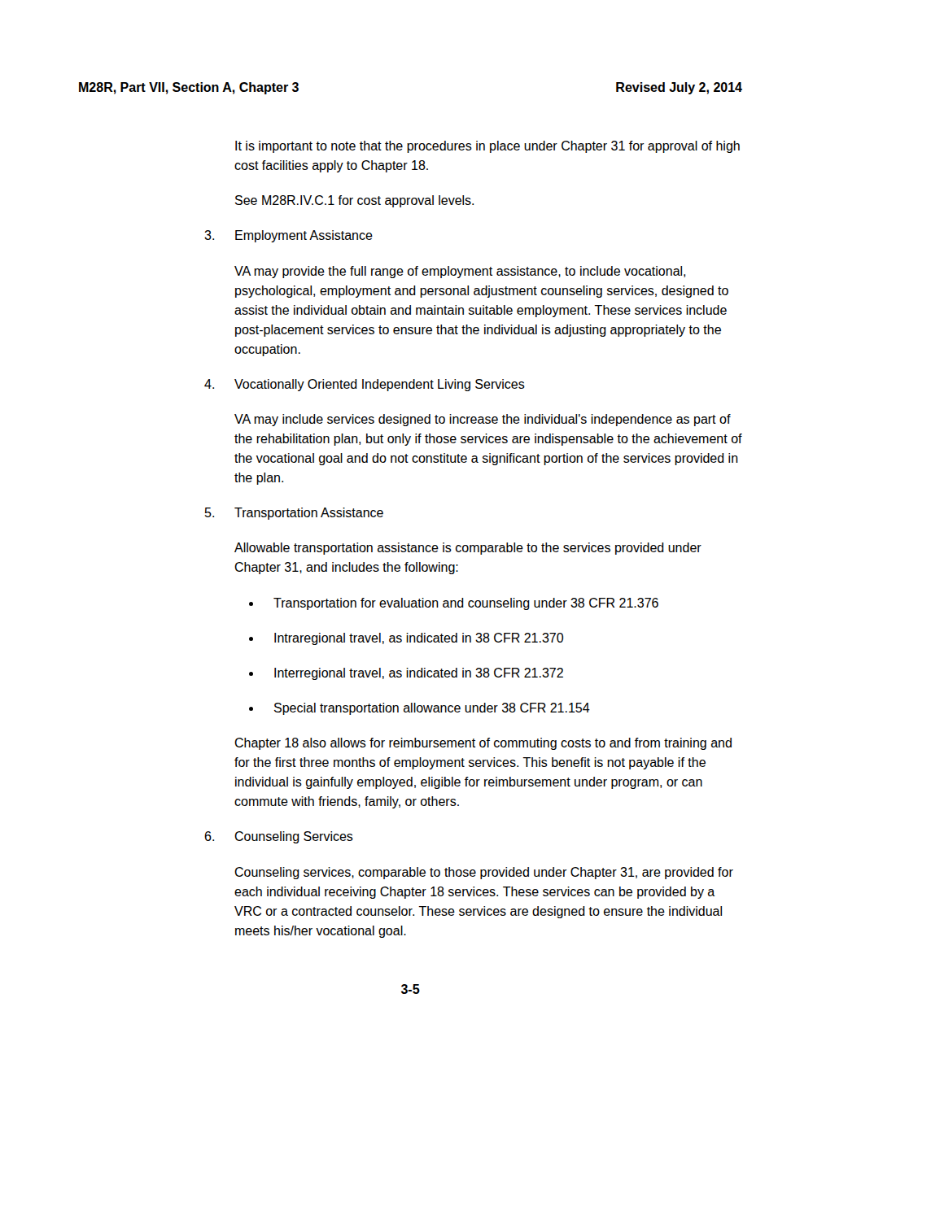M28R, Part VII, Section A, Chapter 3 Revised July 2, 2014
It is important to note that the procedures in place under Chapter 31 for approval of high cost facilities apply to Chapter 18.
See M28R.IV.C.1 for cost approval levels.
Employment Assistance
VA may provide the full range of employment assistance, to include vocational, psychological, employment and personal adjustment counseling services, designed to assist the individual obtain and maintain suitable employment. These services include post-placement services to ensure that the individual is adjusting appropriately to the occupation.
Vocationally Oriented Independent Living Services
VA may include services designed to increase the individual's independence as part of the rehabilitation plan, but only if those services are indispensable to the achievement of the vocational goal and do not constitute a significant portion of the services provided in the plan.
Transportation Assistance
Allowable transportation assistance is comparable to the services provided under Chapter 31, and includes the following:
Transportation for evaluation and counseling under 38 CFR 21.376
Intraregional travel, as indicated in 38 CFR 21.370
Interregional travel, as indicated in 38 CFR 21.372
Special transportation allowance under 38 CFR 21.154
Chapter 18 also allows for reimbursement of commuting costs to and from training and for the first three months of employment services. This benefit is not payable if the individual is gainfully employed, eligible for reimbursement under program, or can commute with friends, family, or others.
Counseling Services
Counseling services, comparable to those provided under Chapter 31, are provided for each individual receiving Chapter 18 services. These services can be provided by a VRC or a contracted counselor. These services are designed to ensure the individual meets his/her vocational goal.
3-5